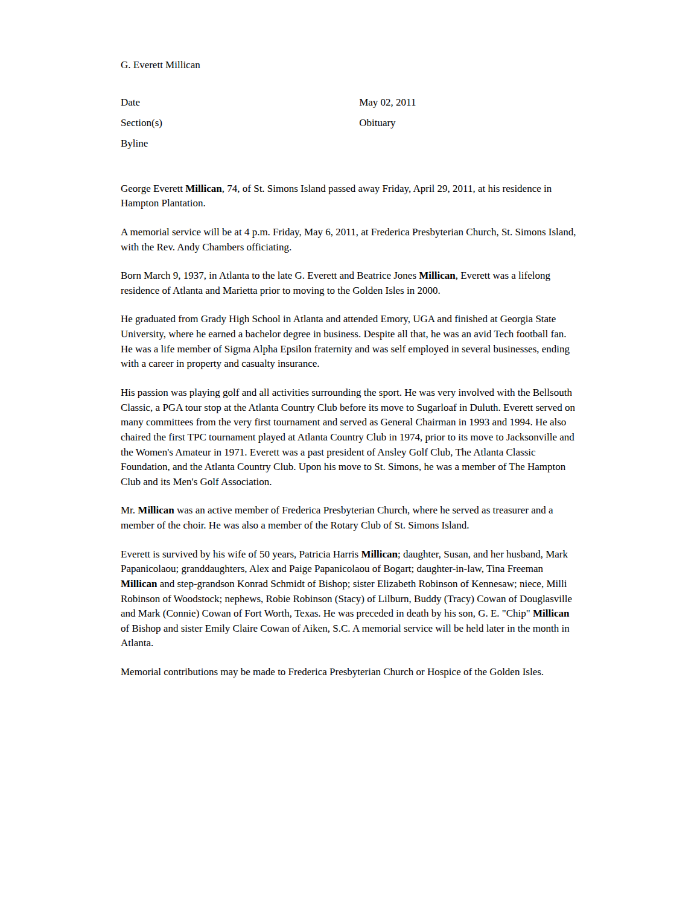G. Everett Millican
| Date | May 02, 2011 |
| Section(s) | Obituary |
| Byline | |
George Everett Millican, 74, of St. Simons Island passed away Friday, April 29, 2011, at his residence in Hampton Plantation.
A memorial service will be at 4 p.m. Friday, May 6, 2011, at Frederica Presbyterian Church, St. Simons Island, with the Rev. Andy Chambers officiating.
Born March 9, 1937, in Atlanta to the late G. Everett and Beatrice Jones Millican, Everett was a lifelong residence of Atlanta and Marietta prior to moving to the Golden Isles in 2000.
He graduated from Grady High School in Atlanta and attended Emory, UGA and finished at Georgia State University, where he earned a bachelor degree in business. Despite all that, he was an avid Tech football fan. He was a life member of Sigma Alpha Epsilon fraternity and was self employed in several businesses, ending with a career in property and casualty insurance.
His passion was playing golf and all activities surrounding the sport. He was very involved with the Bellsouth Classic, a PGA tour stop at the Atlanta Country Club before its move to Sugarloaf in Duluth. Everett served on many committees from the very first tournament and served as General Chairman in 1993 and 1994. He also chaired the first TPC tournament played at Atlanta Country Club in 1974, prior to its move to Jacksonville and the Women's Amateur in 1971. Everett was a past president of Ansley Golf Club, The Atlanta Classic Foundation, and the Atlanta Country Club. Upon his move to St. Simons, he was a member of The Hampton Club and its Men's Golf Association.
Mr. Millican was an active member of Frederica Presbyterian Church, where he served as treasurer and a member of the choir. He was also a member of the Rotary Club of St. Simons Island.
Everett is survived by his wife of 50 years, Patricia Harris Millican; daughter, Susan, and her husband, Mark Papanicolaou; granddaughters, Alex and Paige Papanicolaou of Bogart; daughter-in-law, Tina Freeman Millican and step-grandson Konrad Schmidt of Bishop; sister Elizabeth Robinson of Kennesaw; niece, Milli Robinson of Woodstock; nephews, Robie Robinson (Stacy) of Lilburn, Buddy (Tracy) Cowan of Douglasville and Mark (Connie) Cowan of Fort Worth, Texas. He was preceded in death by his son, G. E. "Chip" Millican of Bishop and sister Emily Claire Cowan of Aiken, S.C. A memorial service will be held later in the month in Atlanta.
Memorial contributions may be made to Frederica Presbyterian Church or Hospice of the Golden Isles.